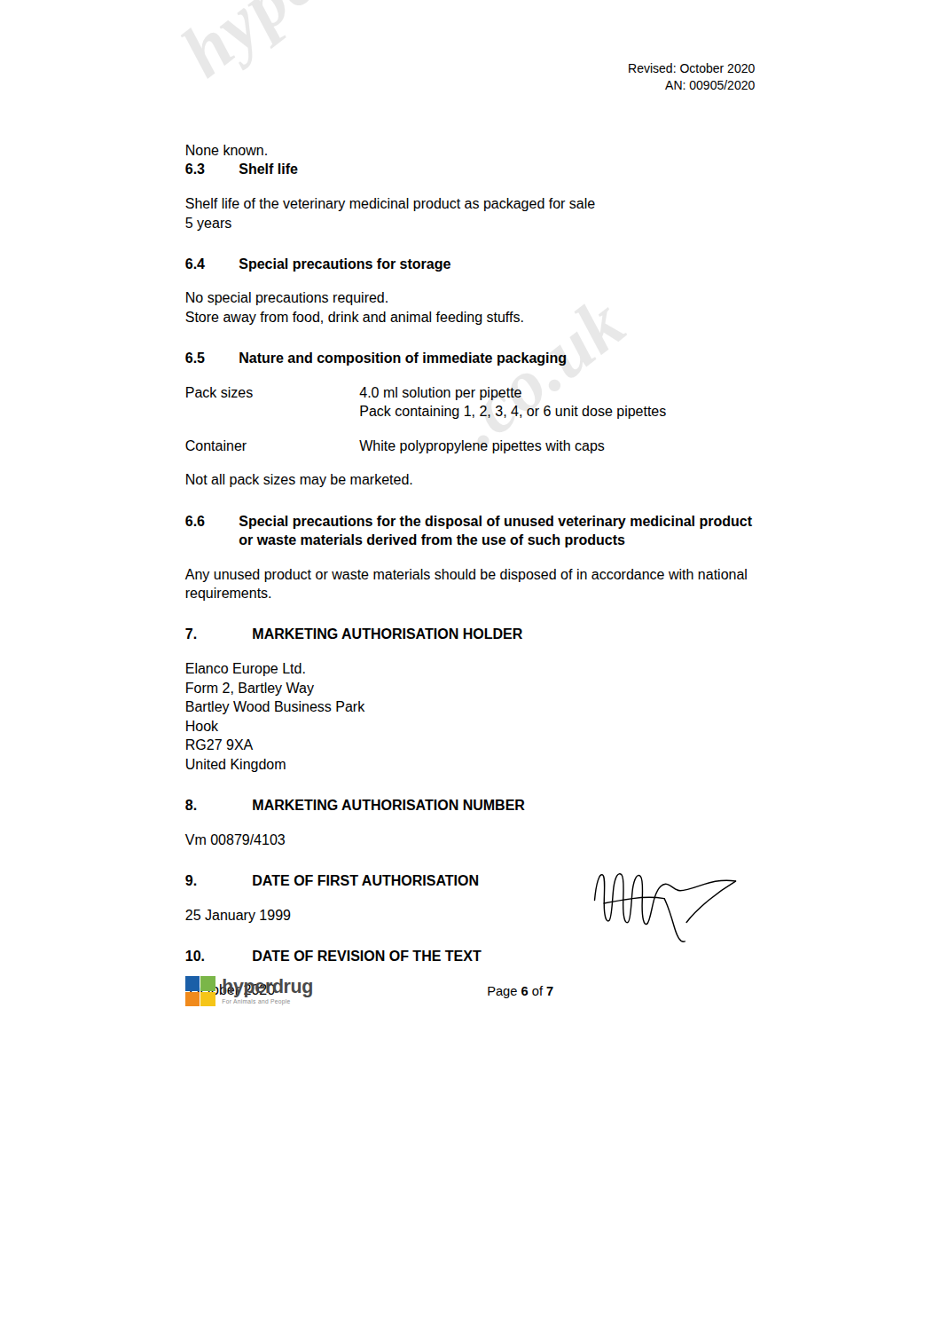hyperdrug
.co.uk
Revised: October 2020
AN: 00905/2020
None known.
6.3 Shelf life
Shelf life of the veterinary medicinal product as packaged for sale
5 years
6.4 Special precautions for storage
No special precautions required.
Store away from food, drink and animal feeding stuffs.
6.5 Nature and composition of immediate packaging
Pack sizes 4.0 ml solution per pipette
Pack containing 1, 2, 3, 4, or 6 unit dose pipettes
Container White polypropylene pipettes with caps
Not all pack sizes may be marketed.
6.6 Special precautions for the disposal of unused veterinary medicinal product or waste materials derived from the use of such products
Any unused product or waste materials should be disposed of in accordance with national requirements.
7. MARKETING AUTHORISATION HOLDER
Elanco Europe Ltd.
Form 2, Bartley Way
Bartley Wood Business Park
Hook
RG27 9XA
United Kingdom
8. MARKETING AUTHORISATION NUMBER
Vm 00879/4103
9. DATE OF FIRST AUTHORISATION
25 January 1999
10. DATE OF REVISION OF THE TEXT
October 2020
hyperdrug
For Animals and People
Page 6 of 7